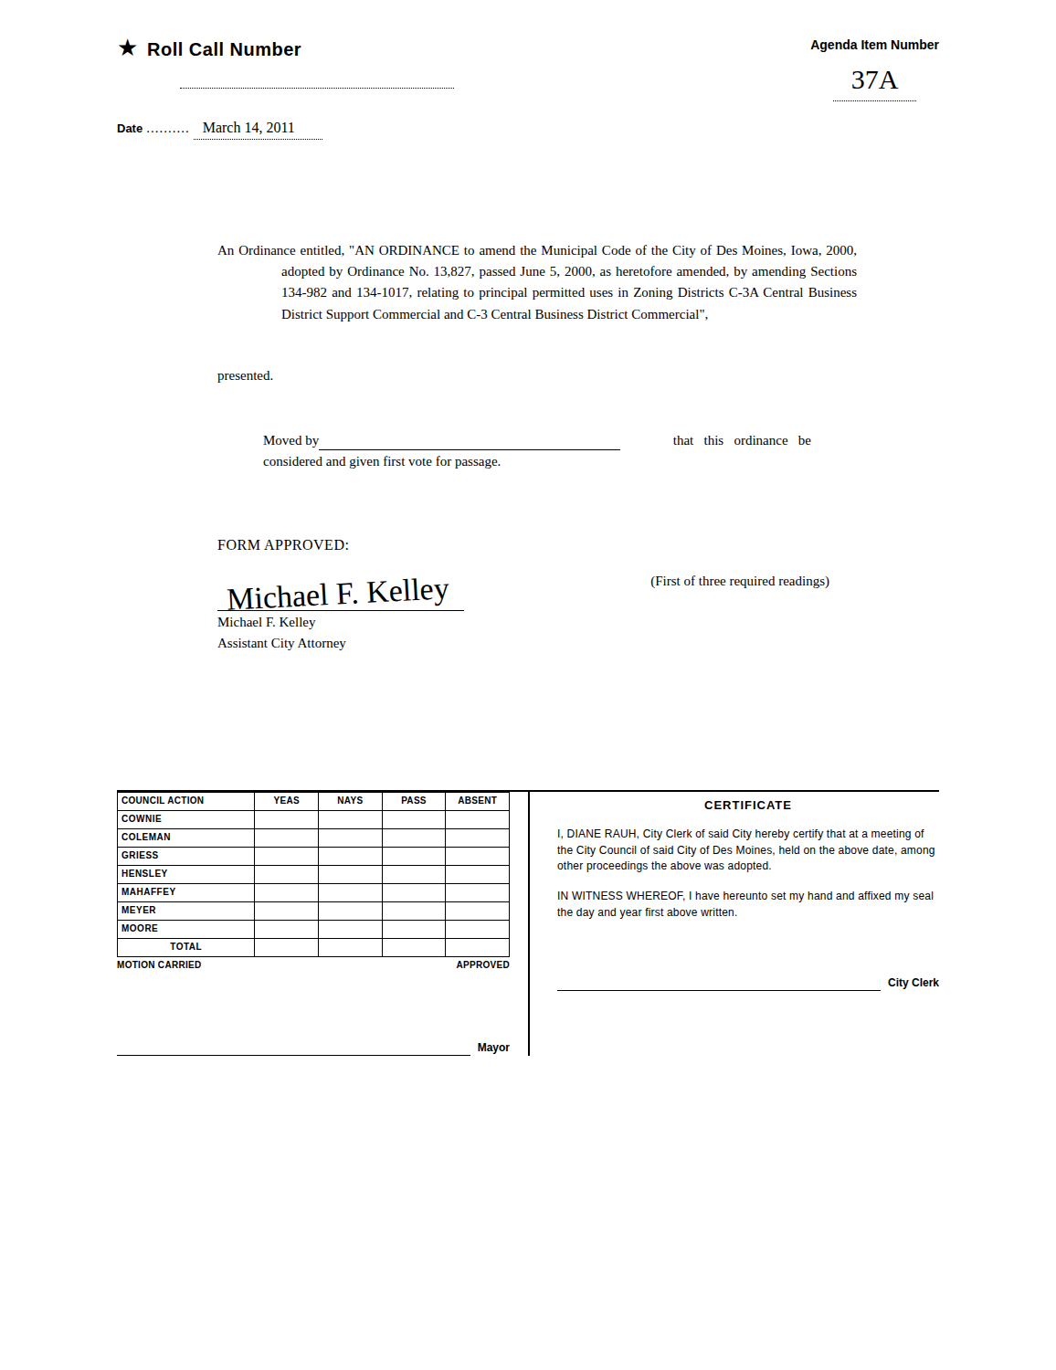★
Roll Call Number
Agenda Item Number
37A
Date .......... March 14, 2011
An Ordinance entitled, "AN ORDINANCE to amend the Municipal Code of the City of Des Moines, Iowa, 2000, adopted by Ordinance No. 13,827, passed June 5, 2000, as heretofore amended, by amending Sections 134-982 and 134-1017, relating to principal permitted uses in Zoning Districts C-3A Central Business District Support Commercial and C-3 Central Business District Commercial",
presented.
Moved by that this ordinance be
considered and given first vote for passage.
FORM APPROVED:
Michael F. Kelley
Michael F. Kelley
Assistant City Attorney
(First of three required readings)
| COUNCIL ACTION | YEAS | NAYS | PASS | ABSENT |
| --- | --- | --- | --- | --- |
| COWNIE | | | | |
| COLEMAN | | | | |
| GRIESS | | | | |
| HENSLEY | | | | |
| MAHAFFEY | | | | |
| MEYER | | | | |
| MOORE | | | | |
| TOTAL | | | | |
MOTION CARRIED APPROVED
Mayor
CERTIFICATE
I, DIANE RAUH, City Clerk of said City hereby certify that at a meeting of the City Council of said City of Des Moines, held on the above date, among other proceedings the above was adopted.
IN WITNESS WHEREOF, I have hereunto set my hand and affixed my seal the day and year first above written.
City Clerk